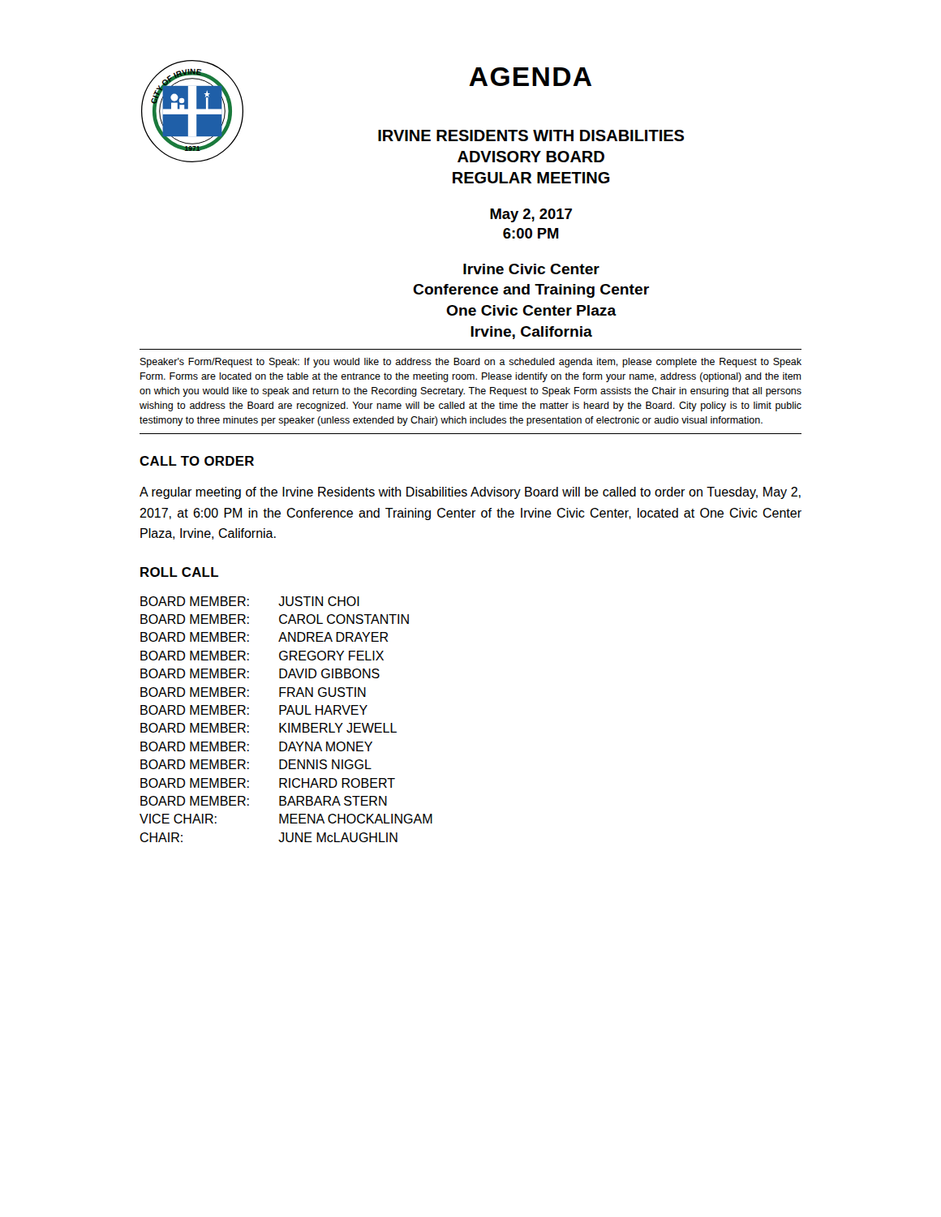CITY OF IRVINE 1971
AGENDA
IRVINE RESIDENTS WITH DISABILITIES
ADVISORY BOARD
REGULAR MEETING
May 2, 2017
6:00 PM
Irvine Civic Center
Conference and Training Center
One Civic Center Plaza
Irvine, California
Speaker's Form/Request to Speak: If you would like to address the Board on a scheduled agenda item, please complete the Request to Speak Form. Forms are located on the table at the entrance to the meeting room. Please identify on the form your name, address (optional) and the item on which you would like to speak and return to the Recording Secretary. The Request to Speak Form assists the Chair in ensuring that all persons wishing to address the Board are recognized. Your name will be called at the time the matter is heard by the Board. City policy is to limit public testimony to three minutes per speaker (unless extended by Chair) which includes the presentation of electronic or audio visual information.
CALL TO ORDER
A regular meeting of the Irvine Residents with Disabilities Advisory Board will be called to order on Tuesday, May 2, 2017, at 6:00 PM in the Conference and Training Center of the Irvine Civic Center, located at One Civic Center Plaza, Irvine, California.
ROLL CALL
| BOARD MEMBER: | JUSTIN CHOI |
| BOARD MEMBER: | CAROL CONSTANTIN |
| BOARD MEMBER: | ANDREA DRAYER |
| BOARD MEMBER: | GREGORY FELIX |
| BOARD MEMBER: | DAVID GIBBONS |
| BOARD MEMBER: | FRAN GUSTIN |
| BOARD MEMBER: | PAUL HARVEY |
| BOARD MEMBER: | KIMBERLY JEWELL |
| BOARD MEMBER: | DAYNA MONEY |
| BOARD MEMBER: | DENNIS NIGGL |
| BOARD MEMBER: | RICHARD ROBERT |
| BOARD MEMBER: | BARBARA STERN |
| VICE CHAIR: | MEENA CHOCKALINGAM |
| CHAIR: | JUNE McLAUGHLIN |